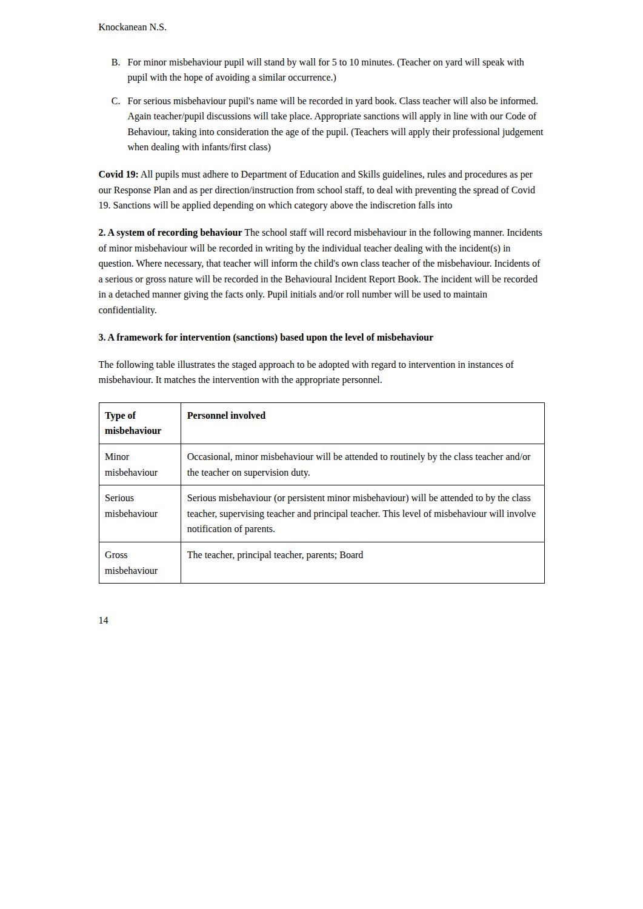Knockanean N.S.
For minor misbehaviour pupil will stand by wall for 5 to 10 minutes. (Teacher on yard will speak with pupil with the hope of avoiding a similar occurrence.)
For serious misbehaviour pupil's name will be recorded in yard book. Class teacher will also be informed. Again teacher/pupil discussions will take place. Appropriate sanctions will apply in line with our Code of Behaviour, taking into consideration the age of the pupil. (Teachers will apply their professional judgement when dealing with infants/first class)
Covid 19: All pupils must adhere to Department of Education and Skills guidelines, rules and procedures as per our Response Plan and as per direction/instruction from school staff, to deal with preventing the spread of Covid 19. Sanctions will be applied depending on which category above the indiscretion falls into
2. A system of recording behaviour The school staff will record misbehaviour in the following manner. Incidents of minor misbehaviour will be recorded in writing by the individual teacher dealing with the incident(s) in question. Where necessary, that teacher will inform the child's own class teacher of the misbehaviour. Incidents of a serious or gross nature will be recorded in the Behavioural Incident Report Book. The incident will be recorded in a detached manner giving the facts only. Pupil initials and/or roll number will be used to maintain confidentiality.
3. A framework for intervention (sanctions) based upon the level of misbehaviour
The following table illustrates the staged approach to be adopted with regard to intervention in instances of misbehaviour. It matches the intervention with the appropriate personnel.
| Type of misbehaviour | Personnel involved |
| --- | --- |
| Minor misbehaviour | Occasional, minor misbehaviour will be attended to routinely by the class teacher and/or the teacher on supervision duty. |
| Serious misbehaviour | Serious misbehaviour (or persistent minor misbehaviour) will be attended to by the class teacher, supervising teacher and principal teacher. This level of misbehaviour will involve notification of parents. |
| Gross misbehaviour | The teacher, principal teacher, parents; Board |
14